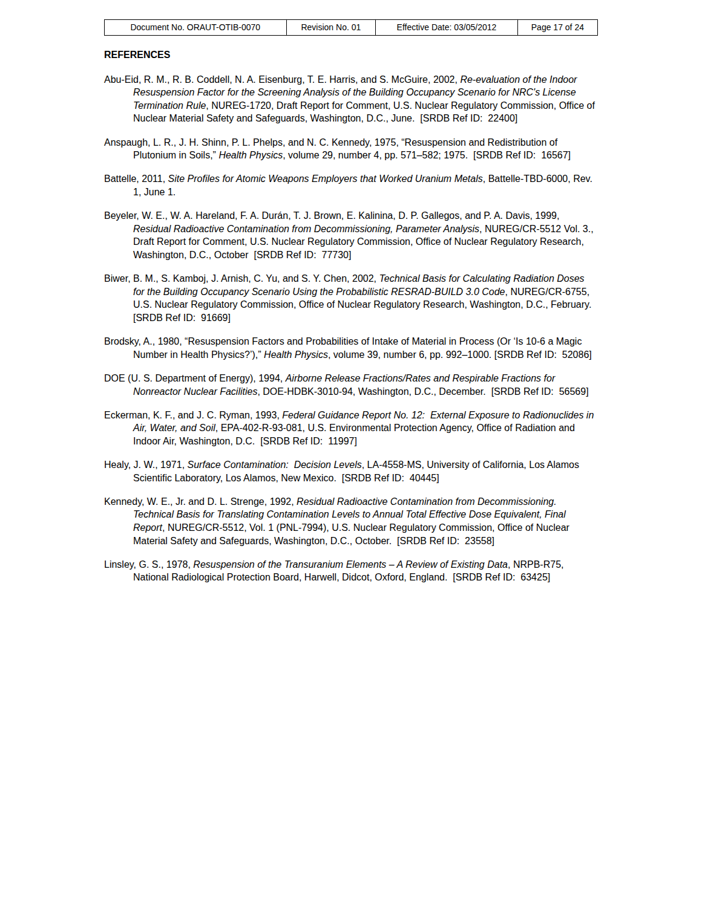| Document No. ORAUT-OTIB-0070 | Revision No. 01 | Effective Date: 03/05/2012 | Page 17 of 24 |
REFERENCES
Abu-Eid, R. M., R. B. Coddell, N. A. Eisenburg, T. E. Harris, and S. McGuire, 2002, Re-evaluation of the Indoor Resuspension Factor for the Screening Analysis of the Building Occupancy Scenario for NRC's License Termination Rule, NUREG-1720, Draft Report for Comment, U.S. Nuclear Regulatory Commission, Office of Nuclear Material Safety and Safeguards, Washington, D.C., June. [SRDB Ref ID: 22400]
Anspaugh, L. R., J. H. Shinn, P. L. Phelps, and N. C. Kennedy, 1975, “Resuspension and Redistribution of Plutonium in Soils,” Health Physics, volume 29, number 4, pp. 571–582; 1975. [SRDB Ref ID: 16567]
Battelle, 2011, Site Profiles for Atomic Weapons Employers that Worked Uranium Metals, Battelle-TBD-6000, Rev. 1, June 1.
Beyeler, W. E., W. A. Hareland, F. A. Durán, T. J. Brown, E. Kalinina, D. P. Gallegos, and P. A. Davis, 1999, Residual Radioactive Contamination from Decommissioning, Parameter Analysis, NUREG/CR-5512 Vol. 3., Draft Report for Comment, U.S. Nuclear Regulatory Commission, Office of Nuclear Regulatory Research, Washington, D.C., October [SRDB Ref ID: 77730]
Biwer, B. M., S. Kamboj, J. Arnish, C. Yu, and S. Y. Chen, 2002, Technical Basis for Calculating Radiation Doses for the Building Occupancy Scenario Using the Probabilistic RESRAD-BUILD 3.0 Code, NUREG/CR-6755, U.S. Nuclear Regulatory Commission, Office of Nuclear Regulatory Research, Washington, D.C., February. [SRDB Ref ID: 91669]
Brodsky, A., 1980, “Resuspension Factors and Probabilities of Intake of Material in Process (Or ‘Is 10-6 a Magic Number in Health Physics?’),” Health Physics, volume 39, number 6, pp. 992–1000. [SRDB Ref ID: 52086]
DOE (U. S. Department of Energy), 1994, Airborne Release Fractions/Rates and Respirable Fractions for Nonreactor Nuclear Facilities, DOE-HDBK-3010-94, Washington, D.C., December. [SRDB Ref ID: 56569]
Eckerman, K. F., and J. C. Ryman, 1993, Federal Guidance Report No. 12: External Exposure to Radionuclides in Air, Water, and Soil, EPA-402-R-93-081, U.S. Environmental Protection Agency, Office of Radiation and Indoor Air, Washington, D.C. [SRDB Ref ID: 11997]
Healy, J. W., 1971, Surface Contamination: Decision Levels, LA-4558-MS, University of California, Los Alamos Scientific Laboratory, Los Alamos, New Mexico. [SRDB Ref ID: 40445]
Kennedy, W. E., Jr. and D. L. Strenge, 1992, Residual Radioactive Contamination from Decommissioning. Technical Basis for Translating Contamination Levels to Annual Total Effective Dose Equivalent, Final Report, NUREG/CR-5512, Vol. 1 (PNL-7994), U.S. Nuclear Regulatory Commission, Office of Nuclear Material Safety and Safeguards, Washington, D.C., October. [SRDB Ref ID: 23558]
Linsley, G. S., 1978, Resuspension of the Transuranium Elements – A Review of Existing Data, NRPB-R75, National Radiological Protection Board, Harwell, Didcot, Oxford, England. [SRDB Ref ID: 63425]